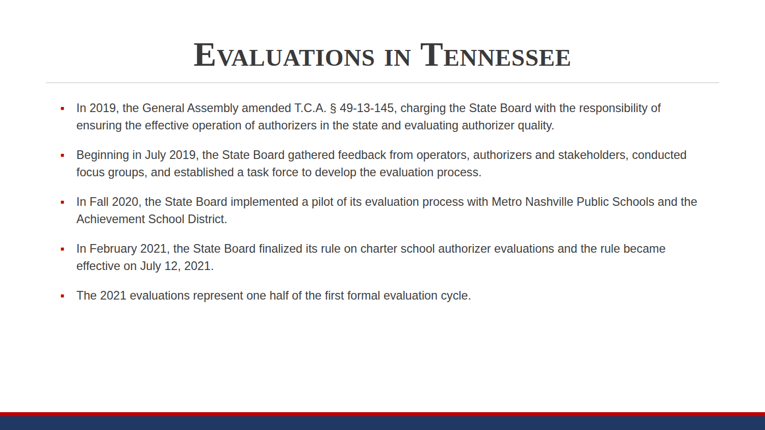Evaluations in Tennessee
In 2019, the General Assembly amended T.C.A. § 49-13-145, charging the State Board with the responsibility of ensuring the effective operation of authorizers in the state and evaluating authorizer quality.
Beginning in July 2019, the State Board gathered feedback from operators, authorizers and stakeholders, conducted focus groups, and established a task force to develop the evaluation process.
In Fall 2020, the State Board implemented a pilot of its evaluation process with Metro Nashville Public Schools and the Achievement School District.
In February 2021, the State Board finalized its rule on charter school authorizer evaluations and the rule became effective on July 12, 2021.
The 2021 evaluations represent one half of the first formal evaluation cycle.